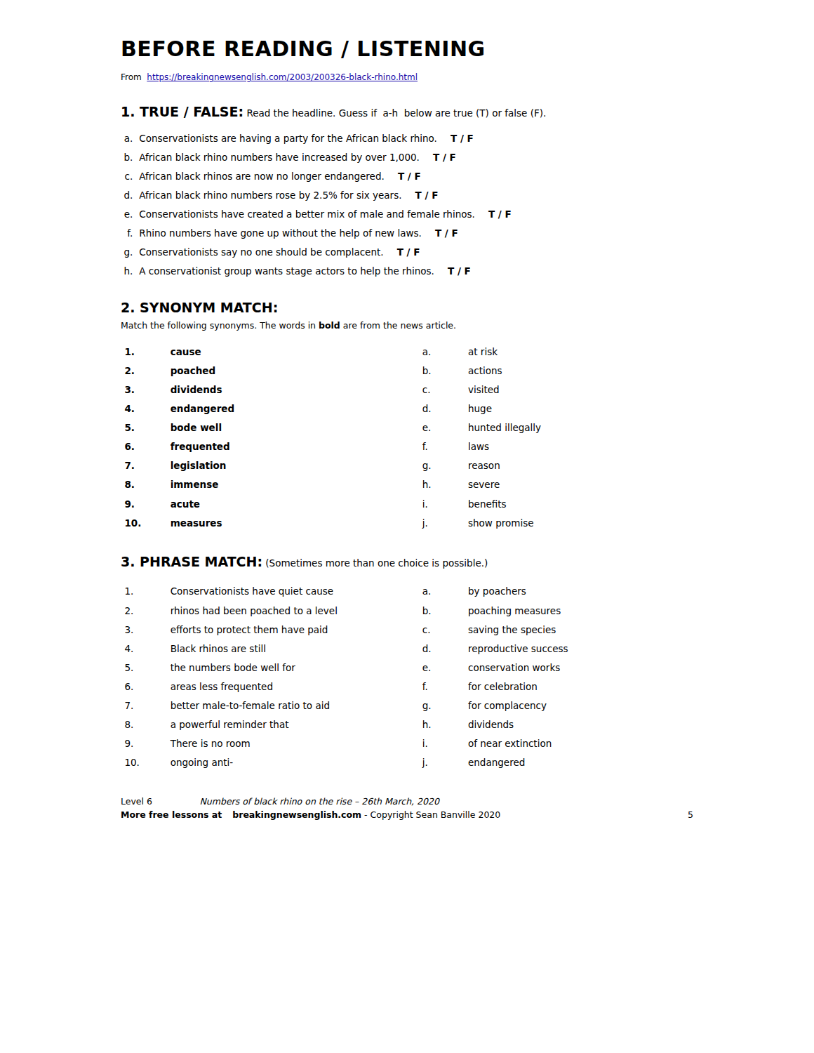BEFORE READING / LISTENING
From https://breakingnewsenglish.com/2003/200326-black-rhino.html
1. TRUE / FALSE:
Read the headline. Guess if a-h below are true (T) or false (F).
Conservationists are having a party for the African black rhino. T / F
African black rhino numbers have increased by over 1,000. T / F
African black rhinos are now no longer endangered. T / F
African black rhino numbers rose by 2.5% for six years. T / F
Conservationists have created a better mix of male and female rhinos. T / F
Rhino numbers have gone up without the help of new laws. T / F
Conservationists say no one should be complacent. T / F
A conservationist group wants stage actors to help the rhinos. T / F
2. SYNONYM MATCH:
Match the following synonyms. The words in bold are from the news article.
| 1. | cause | a. | at risk |
| 2. | poached | b. | actions |
| 3. | dividends | c. | visited |
| 4. | endangered | d. | huge |
| 5. | bode well | e. | hunted illegally |
| 6. | frequented | f. | laws |
| 7. | legislation | g. | reason |
| 8. | immense | h. | severe |
| 9. | acute | i. | benefits |
| 10. | measures | j. | show promise |
3. PHRASE MATCH:
(Sometimes more than one choice is possible.)
| 1. | Conservationists have quiet cause | a. | by poachers |
| 2. | rhinos had been poached to a level | b. | poaching measures |
| 3. | efforts to protect them have paid | c. | saving the species |
| 4. | Black rhinos are still | d. | reproductive success |
| 5. | the numbers bode well for | e. | conservation works |
| 6. | areas less frequented | f. | for celebration |
| 7. | better male-to-female ratio to aid | g. | for complacency |
| 8. | a powerful reminder that | h. | dividends |
| 9. | There is no room | i. | of near extinction |
| 10. | ongoing anti- | j. | endangered |
Level 6
Numbers of black rhino on the rise – 26th March, 2020
More free lessons at
breakingnewsenglish.com - Copyright Sean Banville 2020
5